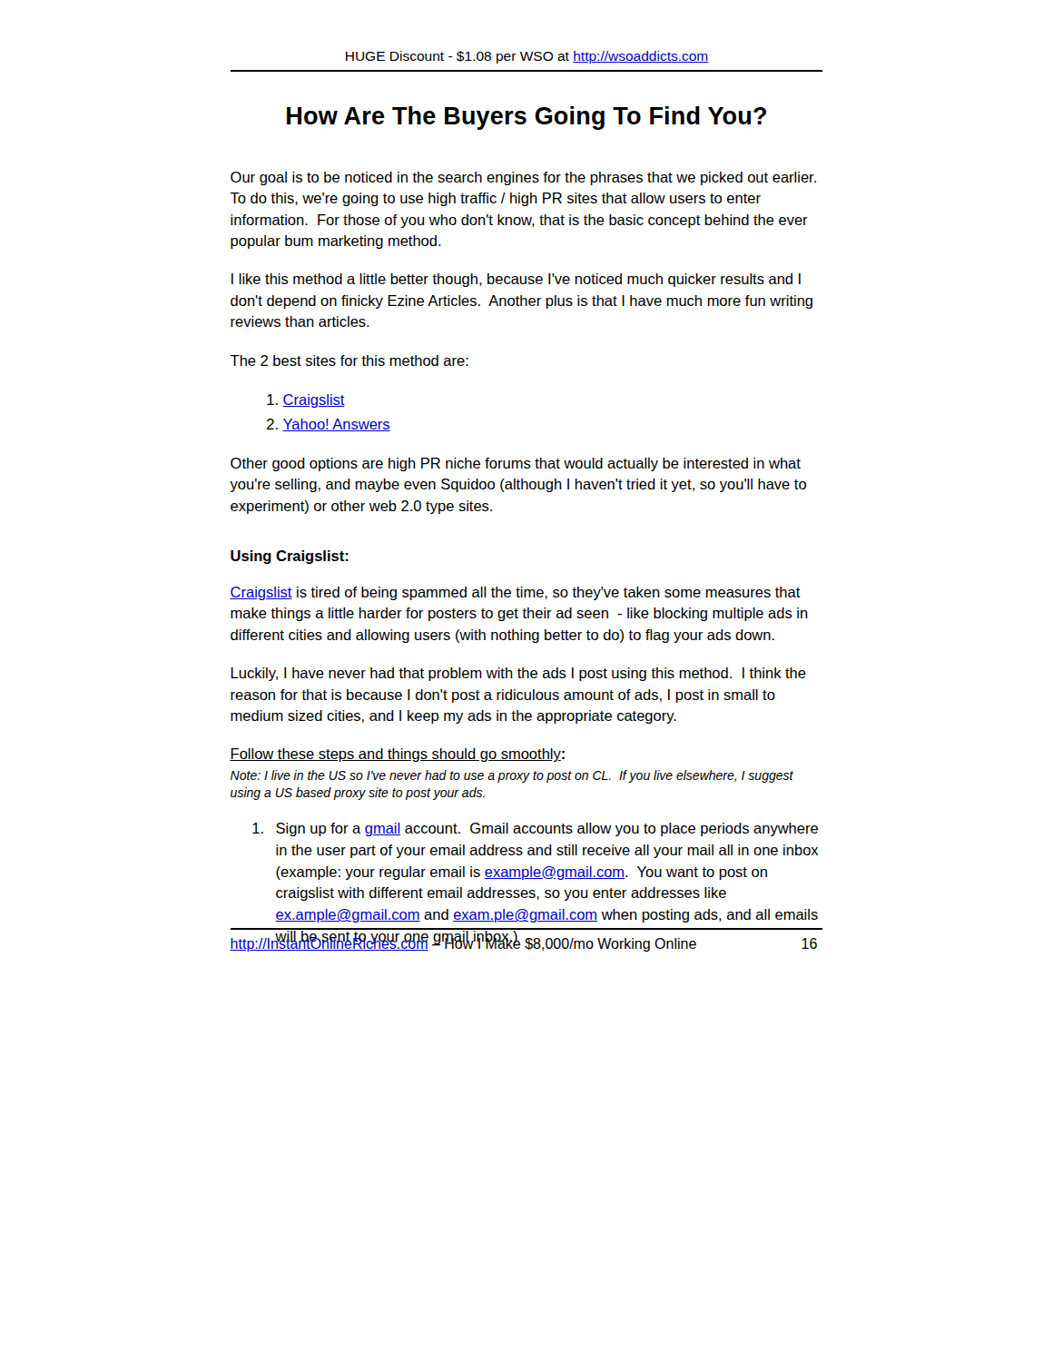HUGE Discount - $1.08 per WSO at http://wsoaddicts.com
How Are The Buyers Going To Find You?
Our goal is to be noticed in the search engines for the phrases that we picked out earlier. To do this, we're going to use high traffic / high PR sites that allow users to enter information. For those of you who don't know, that is the basic concept behind the ever popular bum marketing method.
I like this method a little better though, because I've noticed much quicker results and I don't depend on finicky Ezine Articles. Another plus is that I have much more fun writing reviews than articles.
The 2 best sites for this method are:
Craigslist
Yahoo! Answers
Other good options are high PR niche forums that would actually be interested in what you're selling, and maybe even Squidoo (although I haven't tried it yet, so you'll have to experiment) or other web 2.0 type sites.
Using Craigslist:
Craigslist is tired of being spammed all the time, so they've taken some measures that make things a little harder for posters to get their ad seen - like blocking multiple ads in different cities and allowing users (with nothing better to do) to flag your ads down.
Luckily, I have never had that problem with the ads I post using this method. I think the reason for that is because I don't post a ridiculous amount of ads, I post in small to medium sized cities, and I keep my ads in the appropriate category.
Follow these steps and things should go smoothly:
Note: I live in the US so I've never had to use a proxy to post on CL. If you live elsewhere, I suggest using a US based proxy site to post your ads.
Sign up for a gmail account. Gmail accounts allow you to place periods anywhere in the user part of your email address and still receive all your mail all in one inbox (example: your regular email is example@gmail.com. You want to post on craigslist with different email addresses, so you enter addresses like ex.ample@gmail.com and exam.ple@gmail.com when posting ads, and all emails will be sent to your one gmail inbox.)
http://InstantOnlineRiches.com – How I Make $8,000/mo Working Online 16